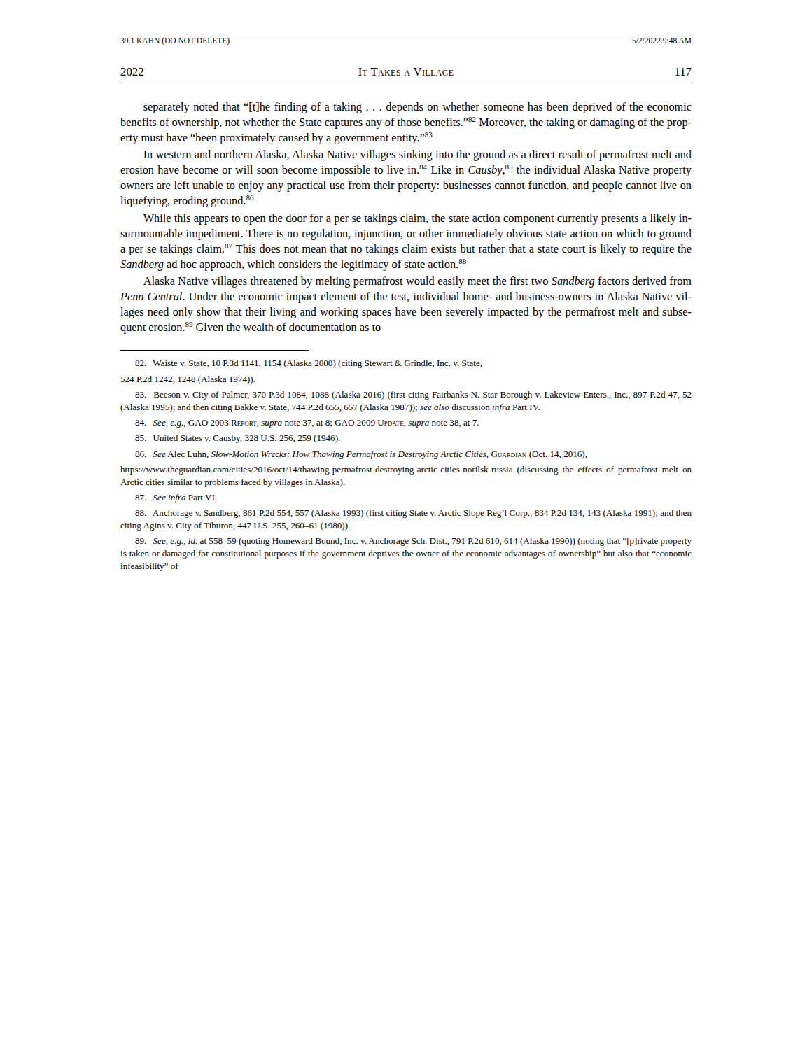39.1 KAHN (DO NOT DELETE) 5/2/2022 9:48 AM
2022 It Takes a Village 117
separately noted that “[t]he finding of a taking . . . depends on whether someone has been deprived of the economic benefits of ownership, not whether the State captures any of those benefits.”82 Moreover, the taking or damaging of the property must have “been proximately caused by a government entity.”83
In western and northern Alaska, Alaska Native villages sinking into the ground as a direct result of permafrost melt and erosion have become or will soon become impossible to live in.84 Like in Causby,85 the individual Alaska Native property owners are left unable to enjoy any practical use from their property: businesses cannot function, and people cannot live on liquefying, eroding ground.86
While this appears to open the door for a per se takings claim, the state action component currently presents a likely insurmountable impediment. There is no regulation, injunction, or other immediately obvious state action on which to ground a per se takings claim.87 This does not mean that no takings claim exists but rather that a state court is likely to require the Sandberg ad hoc approach, which considers the legitimacy of state action.88
Alaska Native villages threatened by melting permafrost would easily meet the first two Sandberg factors derived from Penn Central. Under the economic impact element of the test, individual home- and business-owners in Alaska Native villages need only show that their living and working spaces have been severely impacted by the permafrost melt and subsequent erosion.89 Given the wealth of documentation as to
82. Waiste v. State, 10 P.3d 1141, 1154 (Alaska 2000) (citing Stewart & Grindle, Inc. v. State,
524 P.2d 1242, 1248 (Alaska 1974)).
83. Beeson v. City of Palmer, 370 P.3d 1084, 1088 (Alaska 2016) (first citing Fairbanks N. Star Borough v. Lakeview Enters., Inc., 897 P.2d 47, 52 (Alaska 1995); and then citing Bakke v. State, 744 P.2d 655, 657 (Alaska 1987)); see also discussion infra Part IV.
84. See, e.g., GAO 2003 Report, supra note 37, at 8; GAO 2009 Update, supra note 38, at 7.
85. United States v. Causby, 328 U.S. 256, 259 (1946).
86. See Alec Luhn, Slow-Motion Wrecks: How Thawing Permafrost is Destroying Arctic Cities, Guardian (Oct. 14, 2016),
https://www.theguardian.com/cities/2016/oct/14/thawing-permafrost-destroying-arctic-cities-norilsk-russia (discussing the effects of permafrost melt on Arctic cities similar to problems faced by villages in Alaska).
87. See infra Part VI.
88. Anchorage v. Sandberg, 861 P.2d 554, 557 (Alaska 1993) (first citing State v. Arctic Slope Reg’l Corp., 834 P.2d 134, 143 (Alaska 1991); and then citing Agins v. City of Tiburon, 447 U.S. 255, 260–61 (1980)).
89. See, e.g., id. at 558–59 (quoting Homeward Bound, Inc. v. Anchorage Sch. Dist., 791 P.2d 610, 614 (Alaska 1990)) (noting that “[p]rivate property is taken or damaged for constitutional purposes if the government deprives the owner of the economic advantages of ownership” but also that “economic infeasibility” of